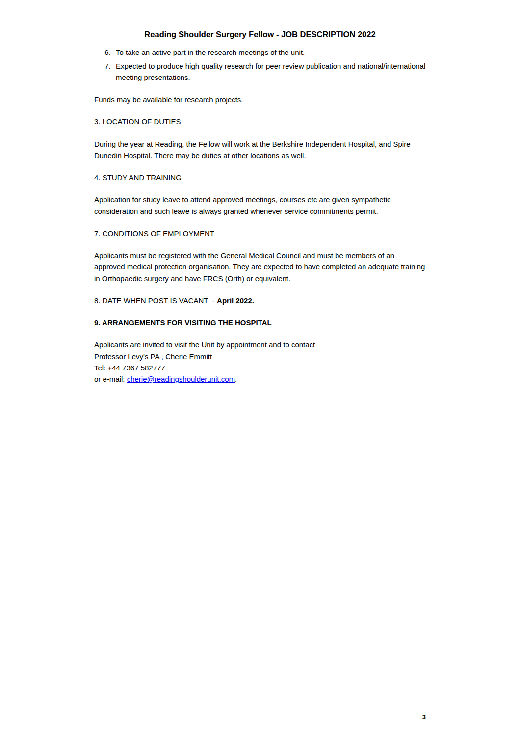Reading Shoulder Surgery Fellow - JOB DESCRIPTION 2022
To take an active part in the research meetings of the unit.
Expected to produce high quality research for peer review publication and national/international meeting presentations.
Funds may be available for research projects.
3. LOCATION OF DUTIES
During the year at Reading, the Fellow will work at the Berkshire Independent Hospital, and Spire Dunedin Hospital. There may be duties at other locations as well.
4. STUDY AND TRAINING
Application for study leave to attend approved meetings, courses etc are given sympathetic consideration and such leave is always granted whenever service commitments permit.
7. CONDITIONS OF EMPLOYMENT
Applicants must be registered with the General Medical Council and must be members of an approved medical protection organisation. They are expected to have completed an adequate training in Orthopaedic surgery and have FRCS (Orth) or equivalent.
8. DATE WHEN POST IS VACANT - April 2022.
9. ARRANGEMENTS FOR VISITING THE HOSPITAL
Applicants are invited to visit the Unit by appointment and to contact
Professor Levy's PA , Cherie Emmitt
Tel: +44 7367 582777
or e-mail: cherie@readingshoulderunit.com.
3